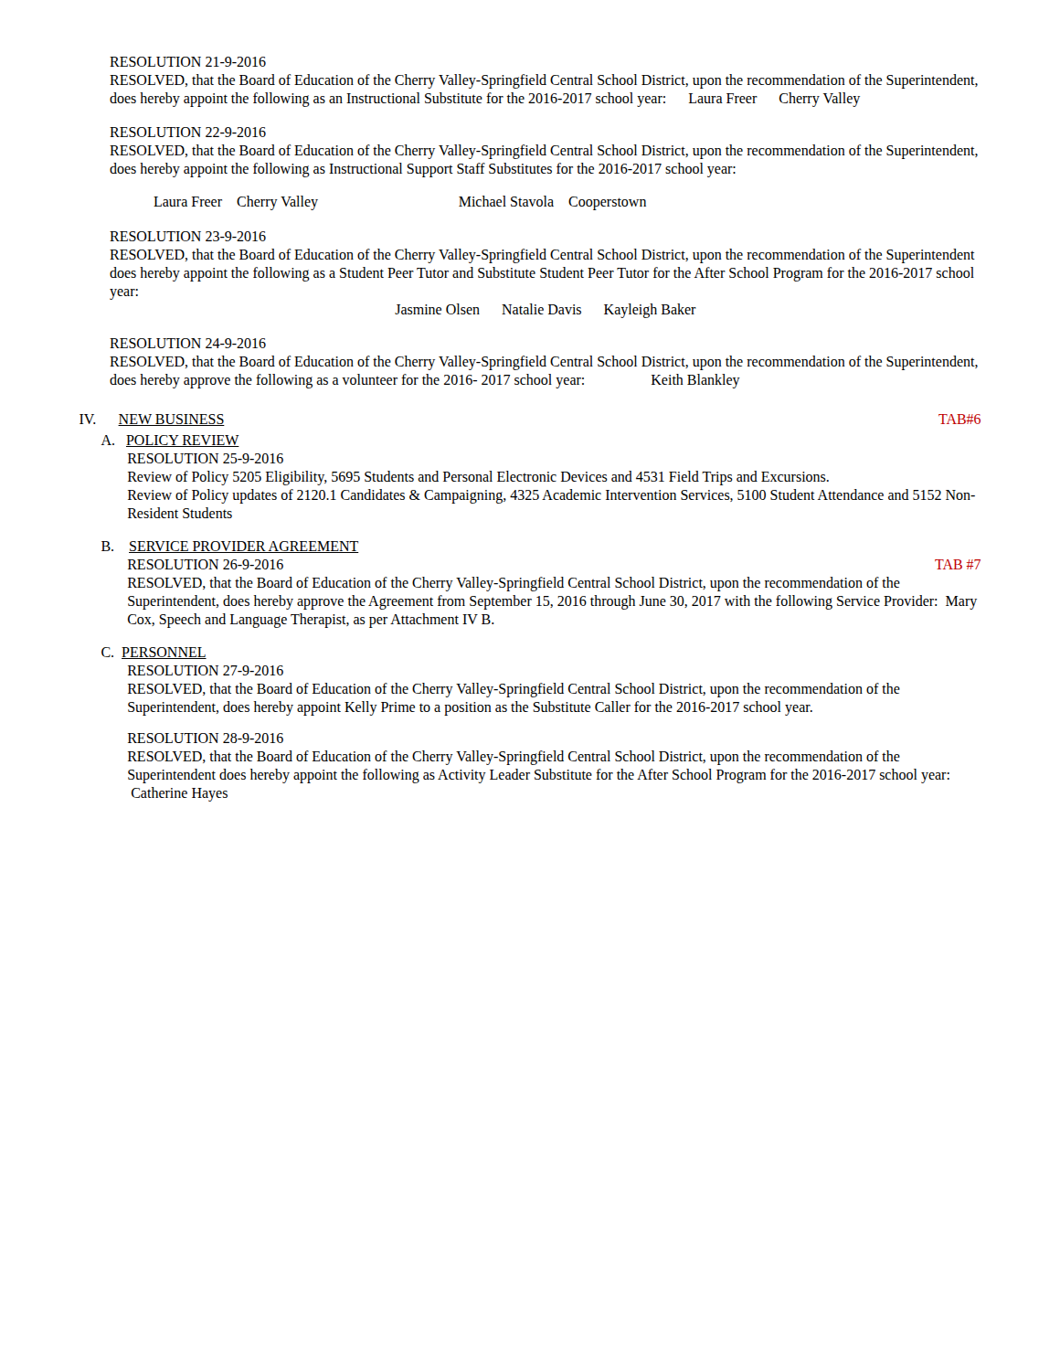RESOLUTION 21-9-2016
RESOLVED, that the Board of Education of the Cherry Valley-Springfield Central School District, upon the recommendation of the Superintendent, does hereby appoint the following as an Instructional Substitute for the 2016-2017 school year: Laura Freer Cherry Valley
RESOLUTION 22-9-2016
RESOLVED, that the Board of Education of the Cherry Valley-Springfield Central School District, upon the recommendation of the Superintendent, does hereby appoint the following as Instructional Support Staff Substitutes for the 2016-2017 school year:
Laura Freer Cherry ValleyMichael Stavola Cooperstown
RESOLUTION 23-9-2016
RESOLVED, that the Board of Education of the Cherry Valley-Springfield Central School District, upon the recommendation of the Superintendent does hereby appoint the following as a Student Peer Tutor and Substitute Student Peer Tutor for the After School Program for the 2016-2017 school year:
Jasmine Olsen Natalie Davis Kayleigh Baker
RESOLUTION 24-9-2016
RESOLVED, that the Board of Education of the Cherry Valley-Springfield Central School District, upon the recommendation of the Superintendent, does hereby approve the following as a volunteer for the 2016- 2017 school year: Keith Blankley
IV. NEW BUSINESS TAB#6
A. POLICY REVIEW
RESOLUTION 25-9-2016
Review of Policy 5205 Eligibility, 5695 Students and Personal Electronic Devices and 4531 Field Trips and Excursions.
Review of Policy updates of 2120.1 Candidates & Campaigning, 4325 Academic Intervention Services, 5100 Student Attendance and 5152 Non-Resident Students
B. SERVICE PROVIDER AGREEMENT
RESOLUTION 26-9-2016 TAB #7
RESOLVED, that the Board of Education of the Cherry Valley-Springfield Central School District, upon the recommendation of the Superintendent, does hereby approve the Agreement from September 15, 2016 through June 30, 2017 with the following Service Provider: Mary Cox, Speech and Language Therapist, as per Attachment IV B.
C. PERSONNEL
RESOLUTION 27-9-2016
RESOLVED, that the Board of Education of the Cherry Valley-Springfield Central School District, upon the recommendation of the Superintendent, does hereby appoint Kelly Prime to a position as the Substitute Caller for the 2016-2017 school year.
RESOLUTION 28-9-2016
RESOLVED, that the Board of Education of the Cherry Valley-Springfield Central School District, upon the recommendation of the Superintendent does hereby appoint the following as Activity Leader Substitute for the After School Program for the 2016-2017 school year: Catherine Hayes